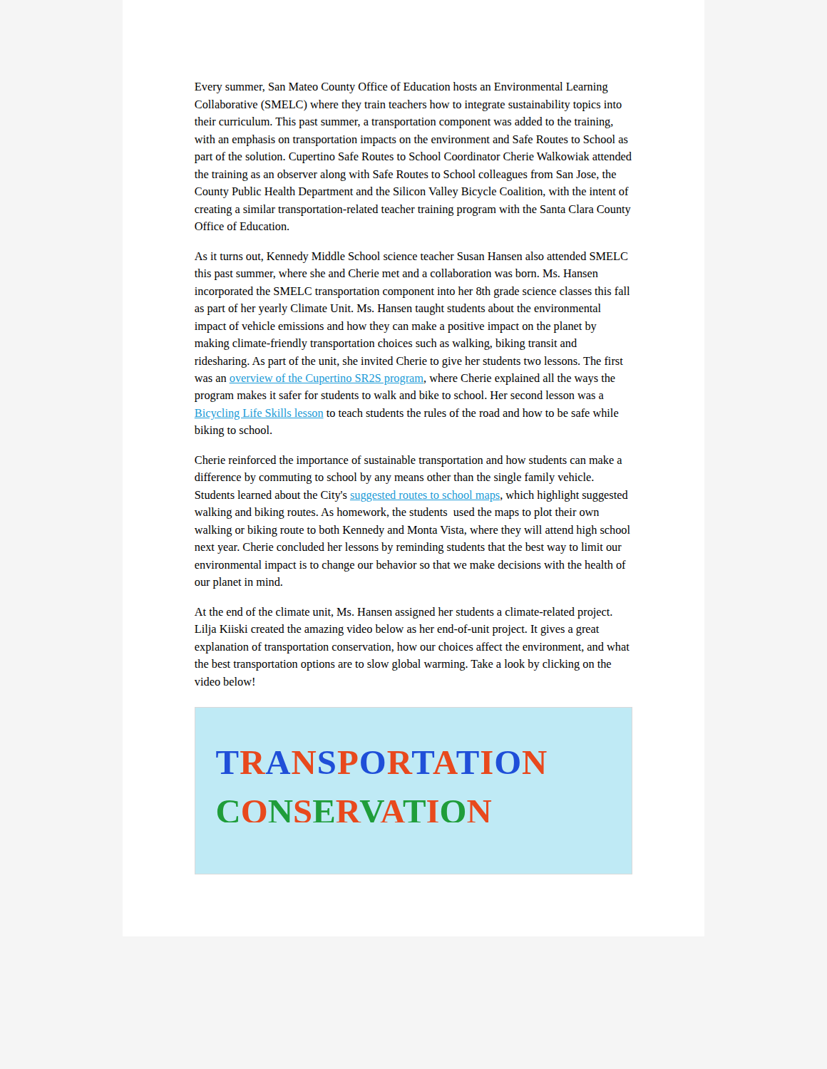Every summer, San Mateo County Office of Education hosts an Environmental Learning Collaborative (SMELC) where they train teachers how to integrate sustainability topics into their curriculum. This past summer, a transportation component was added to the training, with an emphasis on transportation impacts on the environment and Safe Routes to School as part of the solution. Cupertino Safe Routes to School Coordinator Cherie Walkowiak attended the training as an observer along with Safe Routes to School colleagues from San Jose, the County Public Health Department and the Silicon Valley Bicycle Coalition, with the intent of creating a similar transportation-related teacher training program with the Santa Clara County Office of Education.
As it turns out, Kennedy Middle School science teacher Susan Hansen also attended SMELC this past summer, where she and Cherie met and a collaboration was born. Ms. Hansen incorporated the SMELC transportation component into her 8th grade science classes this fall as part of her yearly Climate Unit. Ms. Hansen taught students about the environmental impact of vehicle emissions and how they can make a positive impact on the planet by making climate-friendly transportation choices such as walking, biking transit and ridesharing. As part of the unit, she invited Cherie to give her students two lessons. The first was an overview of the Cupertino SR2S program, where Cherie explained all the ways the program makes it safer for students to walk and bike to school. Her second lesson was a Bicycling Life Skills lesson to teach students the rules of the road and how to be safe while biking to school.
Cherie reinforced the importance of sustainable transportation and how students can make a difference by commuting to school by any means other than the single family vehicle. Students learned about the City's suggested routes to school maps, which highlight suggested walking and biking routes. As homework, the students used the maps to plot their own walking or biking route to both Kennedy and Monta Vista, where they will attend high school next year. Cherie concluded her lessons by reminding students that the best way to limit our environmental impact is to change our behavior so that we make decisions with the health of our planet in mind.
At the end of the climate unit, Ms. Hansen assigned her students a climate-related project. Lilja Kiiski created the amazing video below as her end-of-unit project. It gives a great explanation of transportation conservation, how our choices affect the environment, and what the best transportation options are to slow global warming. Take a look by clicking on the video below!
TRANSPORTATION
CONSERVATION